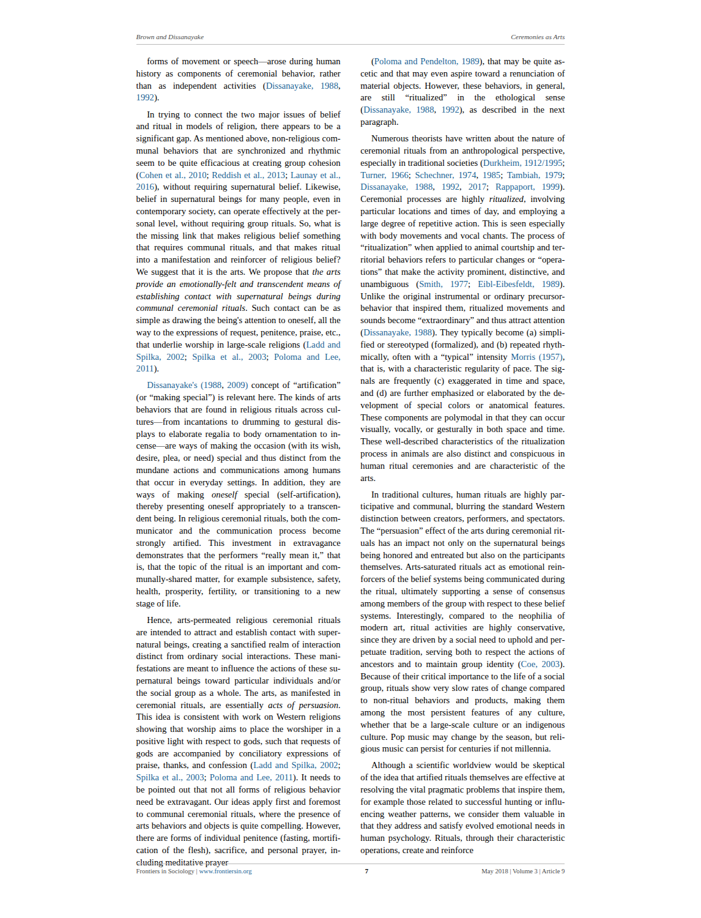Brown and Dissanayake
Ceremonies as Arts
forms of movement or speech—arose during human history as components of ceremonial behavior, rather than as independent activities (Dissanayake, 1988, 1992).
In trying to connect the two major issues of belief and ritual in models of religion, there appears to be a significant gap. As mentioned above, non-religious communal behaviors that are synchronized and rhythmic seem to be quite efficacious at creating group cohesion (Cohen et al., 2010; Reddish et al., 2013; Launay et al., 2016), without requiring supernatural belief. Likewise, belief in supernatural beings for many people, even in contemporary society, can operate effectively at the personal level, without requiring group rituals. So, what is the missing link that makes religious belief something that requires communal rituals, and that makes ritual into a manifestation and reinforcer of religious belief? We suggest that it is the arts. We propose that the arts provide an emotionally-felt and transcendent means of establishing contact with supernatural beings during communal ceremonial rituals. Such contact can be as simple as drawing the being's attention to oneself, all the way to the expressions of request, penitence, praise, etc., that underlie worship in large-scale religions (Ladd and Spilka, 2002; Spilka et al., 2003; Poloma and Lee, 2011).
Dissanayake's (1988, 2009) concept of “artification” (or “making special”) is relevant here. The kinds of arts behaviors that are found in religious rituals across cultures—from incantations to drumming to gestural displays to elaborate regalia to body ornamentation to incense—are ways of making the occasion (with its wish, desire, plea, or need) special and thus distinct from the mundane actions and communications among humans that occur in everyday settings. In addition, they are ways of making oneself special (self-artification), thereby presenting oneself appropriately to a transcendent being. In religious ceremonial rituals, both the communicator and the communication process become strongly artified. This investment in extravagance demonstrates that the performers “really mean it,” that is, that the topic of the ritual is an important and communally-shared matter, for example subsistence, safety, health, prosperity, fertility, or transitioning to a new stage of life.
Hence, arts-permeated religious ceremonial rituals are intended to attract and establish contact with supernatural beings, creating a sanctified realm of interaction distinct from ordinary social interactions. These manifestations are meant to influence the actions of these supernatural beings toward particular individuals and/or the social group as a whole. The arts, as manifested in ceremonial rituals, are essentially acts of persuasion. This idea is consistent with work on Western religions showing that worship aims to place the worshiper in a positive light with respect to gods, such that requests of gods are accompanied by conciliatory expressions of praise, thanks, and confession (Ladd and Spilka, 2002; Spilka et al., 2003; Poloma and Lee, 2011). It needs to be pointed out that not all forms of religious behavior need be extravagant. Our ideas apply first and foremost to communal ceremonial rituals, where the presence of arts behaviors and objects is quite compelling. However, there are forms of individual penitence (fasting, mortification of the flesh), sacrifice, and personal prayer, including meditative prayer
(Poloma and Pendelton, 1989), that may be quite ascetic and that may even aspire toward a renunciation of material objects. However, these behaviors, in general, are still “ritualized” in the ethological sense (Dissanayake, 1988, 1992), as described in the next paragraph.
Numerous theorists have written about the nature of ceremonial rituals from an anthropological perspective, especially in traditional societies (Durkheim, 1912/1995; Turner, 1966; Schechner, 1974, 1985; Tambiah, 1979; Dissanayake, 1988, 1992, 2017; Rappaport, 1999). Ceremonial processes are highly ritualized, involving particular locations and times of day, and employing a large degree of repetitive action. This is seen especially with body movements and vocal chants. The process of “ritualization” when applied to animal courtship and territorial behaviors refers to particular changes or “operations” that make the activity prominent, distinctive, and unambiguous (Smith, 1977; Eibl-Eibesfeldt, 1989). Unlike the original instrumental or ordinary precursor-behavior that inspired them, ritualized movements and sounds become “extraordinary” and thus attract attention (Dissanayake, 1988). They typically become (a) simplified or stereotyped (formalized), and (b) repeated rhythmically, often with a “typical” intensity Morris (1957), that is, with a characteristic regularity of pace. The signals are frequently (c) exaggerated in time and space, and (d) are further emphasized or elaborated by the development of special colors or anatomical features. These components are polymodal in that they can occur visually, vocally, or gesturally in both space and time. These well-described characteristics of the ritualization process in animals are also distinct and conspicuous in human ritual ceremonies and are characteristic of the arts.
In traditional cultures, human rituals are highly participative and communal, blurring the standard Western distinction between creators, performers, and spectators. The “persuasion” effect of the arts during ceremonial rituals has an impact not only on the supernatural beings being honored and entreated but also on the participants themselves. Arts-saturated rituals act as emotional reinforcers of the belief systems being communicated during the ritual, ultimately supporting a sense of consensus among members of the group with respect to these belief systems. Interestingly, compared to the neophilia of modern art, ritual activities are highly conservative, since they are driven by a social need to uphold and perpetuate tradition, serving both to respect the actions of ancestors and to maintain group identity (Coe, 2003). Because of their critical importance to the life of a social group, rituals show very slow rates of change compared to non-ritual behaviors and products, making them among the most persistent features of any culture, whether that be a large-scale culture or an indigenous culture. Pop music may change by the season, but religious music can persist for centuries if not millennia.
Although a scientific worldview would be skeptical of the idea that artified rituals themselves are effective at resolving the vital pragmatic problems that inspire them, for example those related to successful hunting or influencing weather patterns, we consider them valuable in that they address and satisfy evolved emotional needs in human psychology. Rituals, through their characteristic operations, create and reinforce
Frontiers in Sociology | www.frontiersin.org
7
May 2018 | Volume 3 | Article 9